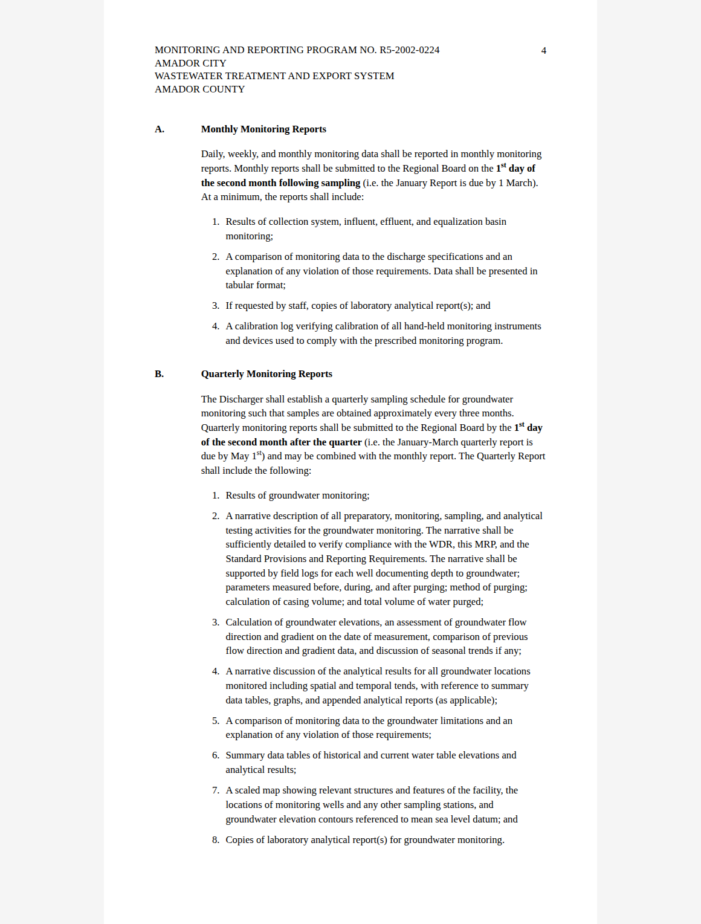4
Monitoring and Reporting Program No. R5-2002-0224
Amador City
Wastewater Treatment and Export System
Amador County
A. Monthly Monitoring Reports
Daily, weekly, and monthly monitoring data shall be reported in monthly monitoring reports. Monthly reports shall be submitted to the Regional Board on the 1st day of the second month following sampling (i.e. the January Report is due by 1 March). At a minimum, the reports shall include:
Results of collection system, influent, effluent, and equalization basin monitoring;
A comparison of monitoring data to the discharge specifications and an explanation of any violation of those requirements. Data shall be presented in tabular format;
If requested by staff, copies of laboratory analytical report(s); and
A calibration log verifying calibration of all hand-held monitoring instruments and devices used to comply with the prescribed monitoring program.
B. Quarterly Monitoring Reports
The Discharger shall establish a quarterly sampling schedule for groundwater monitoring such that samples are obtained approximately every three months. Quarterly monitoring reports shall be submitted to the Regional Board by the 1st day of the second month after the quarter (i.e. the January-March quarterly report is due by May 1st) and may be combined with the monthly report. The Quarterly Report shall include the following:
Results of groundwater monitoring;
A narrative description of all preparatory, monitoring, sampling, and analytical testing activities for the groundwater monitoring. The narrative shall be sufficiently detailed to verify compliance with the WDR, this MRP, and the Standard Provisions and Reporting Requirements. The narrative shall be supported by field logs for each well documenting depth to groundwater; parameters measured before, during, and after purging; method of purging; calculation of casing volume; and total volume of water purged;
Calculation of groundwater elevations, an assessment of groundwater flow direction and gradient on the date of measurement, comparison of previous flow direction and gradient data, and discussion of seasonal trends if any;
A narrative discussion of the analytical results for all groundwater locations monitored including spatial and temporal tends, with reference to summary data tables, graphs, and appended analytical reports (as applicable);
A comparison of monitoring data to the groundwater limitations and an explanation of any violation of those requirements;
Summary data tables of historical and current water table elevations and analytical results;
A scaled map showing relevant structures and features of the facility, the locations of monitoring wells and any other sampling stations, and groundwater elevation contours referenced to mean sea level datum; and
Copies of laboratory analytical report(s) for groundwater monitoring.